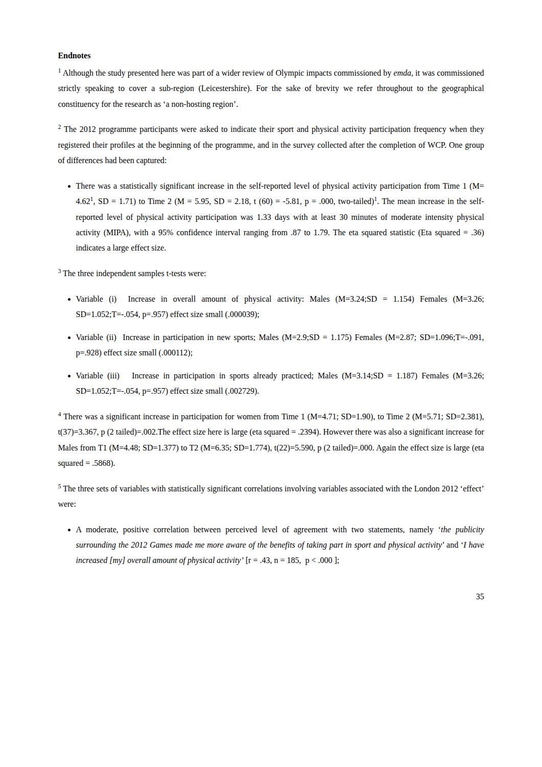Endnotes
1 Although the study presented here was part of a wider review of Olympic impacts commissioned by emda, it was commissioned strictly speaking to cover a sub-region (Leicestershire). For the sake of brevity we refer throughout to the geographical constituency for the research as ‘a non-hosting region’.
2 The 2012 programme participants were asked to indicate their sport and physical activity participation frequency when they registered their profiles at the beginning of the programme, and in the survey collected after the completion of WCP. One group of differences had been captured:
There was a statistically significant increase in the self-reported level of physical activity participation from Time 1 (M= 4.621, SD = 1.71) to Time 2 (M = 5.95, SD = 2.18, t (60) = -5.81, p = .000, two-tailed)1. The mean increase in the self-reported level of physical activity participation was 1.33 days with at least 30 minutes of moderate intensity physical activity (MIPA), with a 95% confidence interval ranging from .87 to 1.79. The eta squared statistic (Eta squared = .36) indicates a large effect size.
3 The three independent samples t-tests were:
Variable (i) Increase in overall amount of physical activity: Males (M=3.24;SD = 1.154) Females (M=3.26; SD=1.052;T=-.054, p=.957) effect size small (.000039);
Variable (ii) Increase in participation in new sports; Males (M=2.9;SD = 1.175) Females (M=2.87; SD=1.096;T=-.091, p=.928) effect size small (.000112);
Variable (iii) Increase in participation in sports already practiced; Males (M=3.14;SD = 1.187) Females (M=3.26; SD=1.052;T=-.054, p=.957) effect size small (.002729).
4 There was a significant increase in participation for women from Time 1 (M=4.71; SD=1.90), to Time 2 (M=5.71; SD=2.381), t(37)=3.367, p (2 tailed)=.002.The effect size here is large (eta squared = .2394). However there was also a significant increase for Males from T1 (M=4.48; SD=1.377) to T2 (M=6.35; SD=1.774), t(22)=5.590, p (2 tailed)=.000. Again the effect size is large (eta squared = .5868).
5 The three sets of variables with statistically significant correlations involving variables associated with the London 2012 ‘effect’ were:
A moderate, positive correlation between perceived level of agreement with two statements, namely ‘the publicity surrounding the 2012 Games made me more aware of the benefits of taking part in sport and physical activity’ and ‘I have increased [my] overall amount of physical activity’ [r = .43, n = 185, p < .000 ];
35